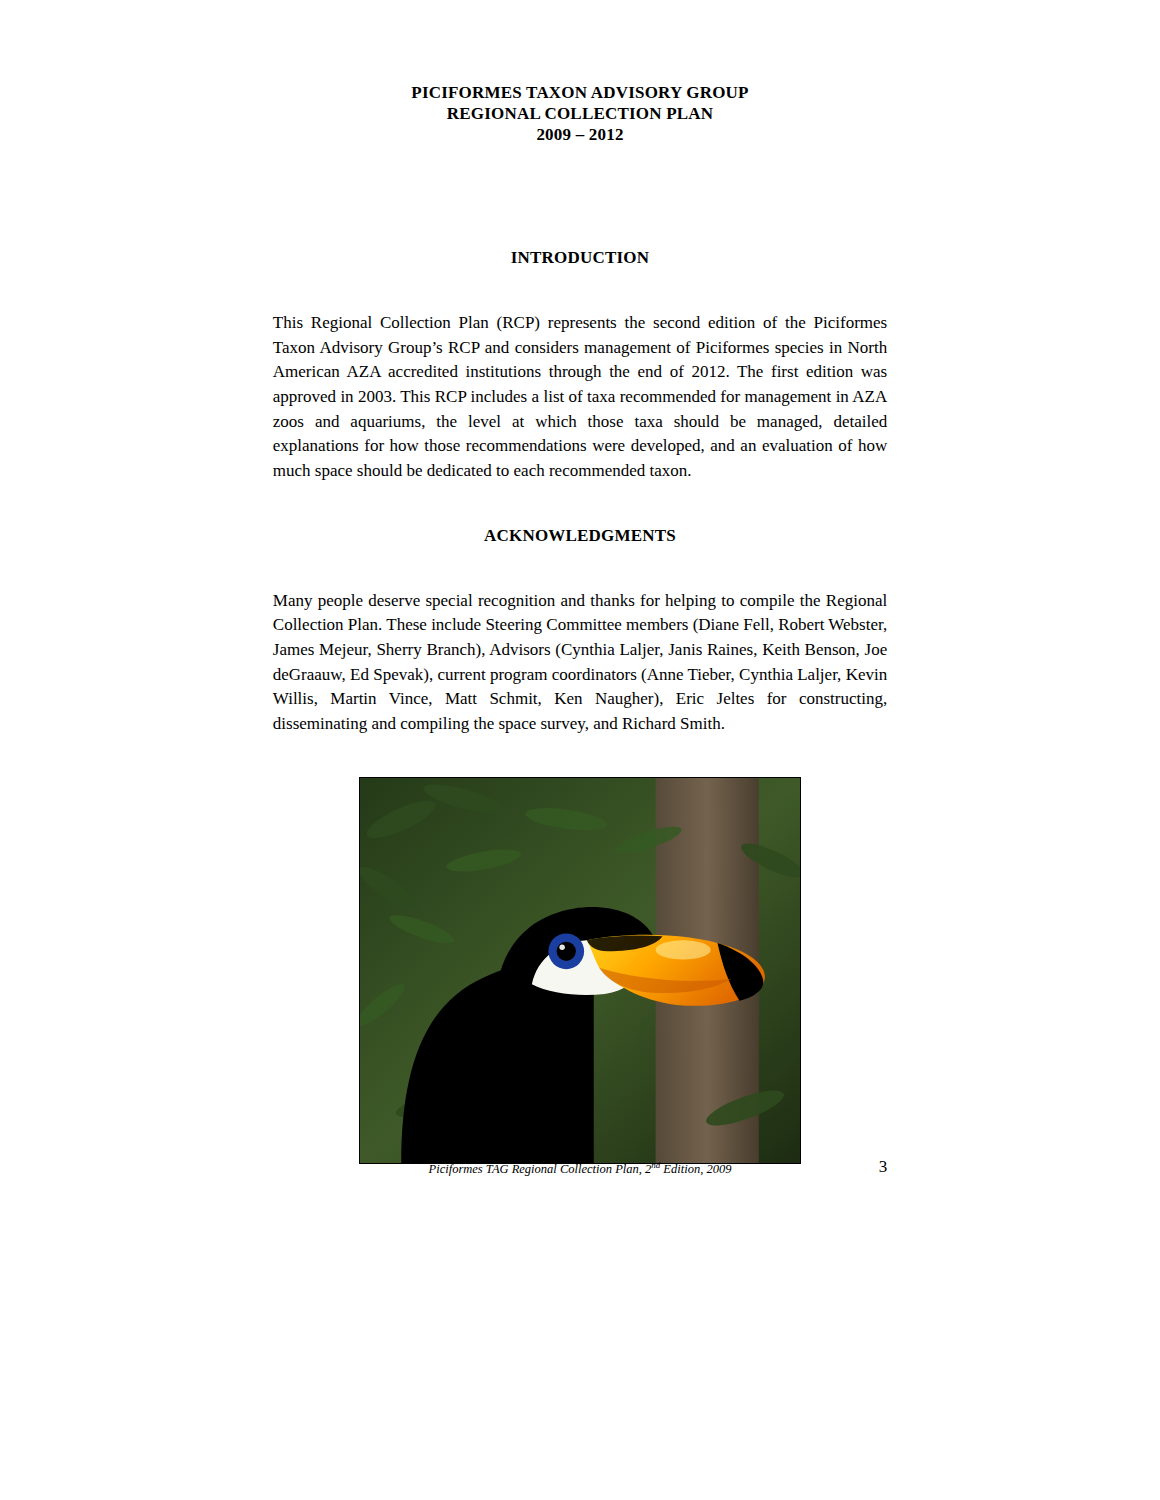PICIFORMES TAXON ADVISORY GROUP REGIONAL COLLECTION PLAN 2009 – 2012
INTRODUCTION
This Regional Collection Plan (RCP) represents the second edition of the Piciformes Taxon Advisory Group’s RCP and considers management of Piciformes species in North American AZA accredited institutions through the end of 2012. The first edition was approved in 2003. This RCP includes a list of taxa recommended for management in AZA zoos and aquariums, the level at which those taxa should be managed, detailed explanations for how those recommendations were developed, and an evaluation of how much space should be dedicated to each recommended taxon.
ACKNOWLEDGMENTS
Many people deserve special recognition and thanks for helping to compile the Regional Collection Plan. These include Steering Committee members (Diane Fell, Robert Webster, James Mejeur, Sherry Branch), Advisors (Cynthia Laljer, Janis Raines, Keith Benson, Joe deGraauw, Ed Spevak), current program coordinators (Anne Tieber, Cynthia Laljer, Kevin Willis, Martin Vince, Matt Schmit, Ken Naugher), Eric Jeltes for constructing, disseminating and compiling the space survey, and Richard Smith.
Piciformes TAG Regional Collection Plan, 2nd Edition, 2009
3